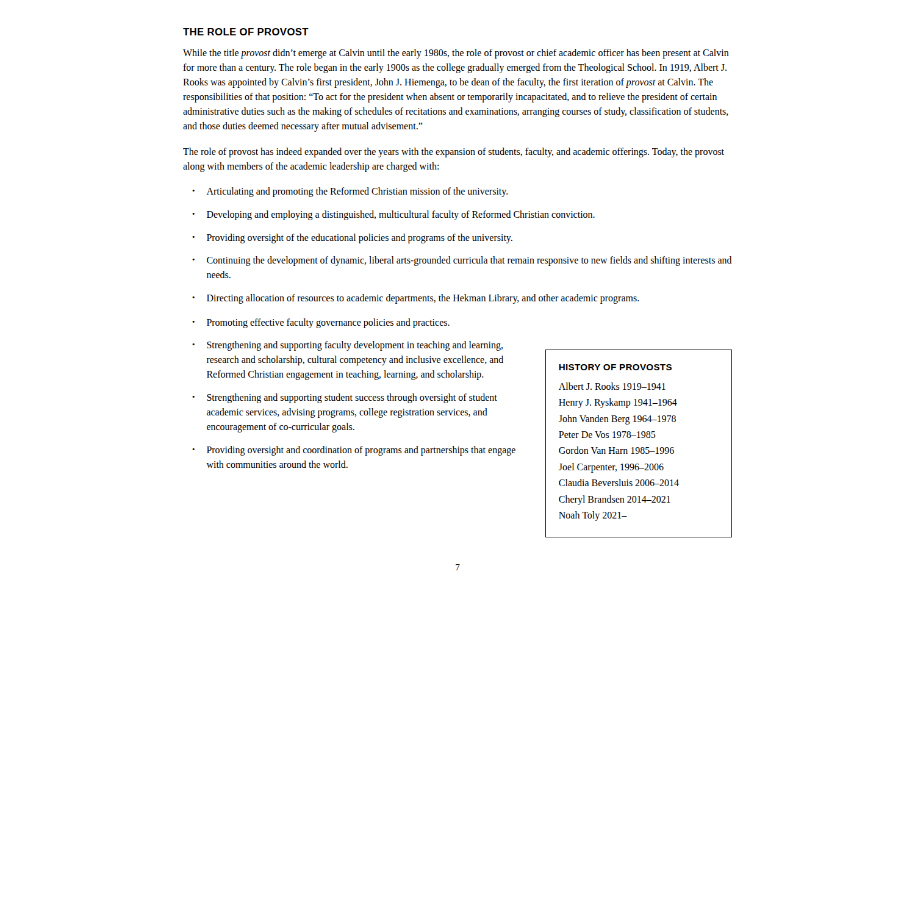The Role of Provost
While the title provost didn’t emerge at Calvin until the early 1980s, the role of provost or chief academic officer has been present at Calvin for more than a century. The role began in the early 1900s as the college gradually emerged from the Theological School. In 1919, Albert J. Rooks was appointed by Calvin’s first president, John J. Hiemenga, to be dean of the faculty, the first iteration of provost at Calvin. The responsibilities of that position: “To act for the president when absent or temporarily incapacitated, and to relieve the president of certain administrative duties such as the making of schedules of recitations and examinations, arranging courses of study, classification of students, and those duties deemed necessary after mutual advisement.”
The role of provost has indeed expanded over the years with the expansion of students, faculty, and academic offerings. Today, the provost along with members of the academic leadership are charged with:
Articulating and promoting the Reformed Christian mission of the university.
Developing and employing a distinguished, multicultural faculty of Reformed Christian conviction.
Providing oversight of the educational policies and programs of the university.
Continuing the development of dynamic, liberal arts-grounded curricula that remain responsive to new fields and shifting interests and needs.
Directing allocation of resources to academic departments, the Hekman Library, and other academic programs.
Promoting effective faculty governance policies and practices.
Strengthening and supporting faculty development in teaching and learning, research and scholarship, cultural competency and inclusive excellence, and Reformed Christian engagement in teaching, learning, and scholarship.
Strengthening and supporting student success through oversight of student academic services, advising programs, college registration services, and encouragement of co-curricular goals.
Providing oversight and coordination of programs and partnerships that engage with communities around the world.
History of Provosts
Albert J. Rooks 1919–1941
Henry J. Ryskamp 1941–1964
John Vanden Berg 1964–1978
Peter De Vos 1978–1985
Gordon Van Harn 1985–1996
Joel Carpenter, 1996–2006
Claudia Beversluis 2006–2014
Cheryl Brandsen 2014–2021
Noah Toly 2021–
7